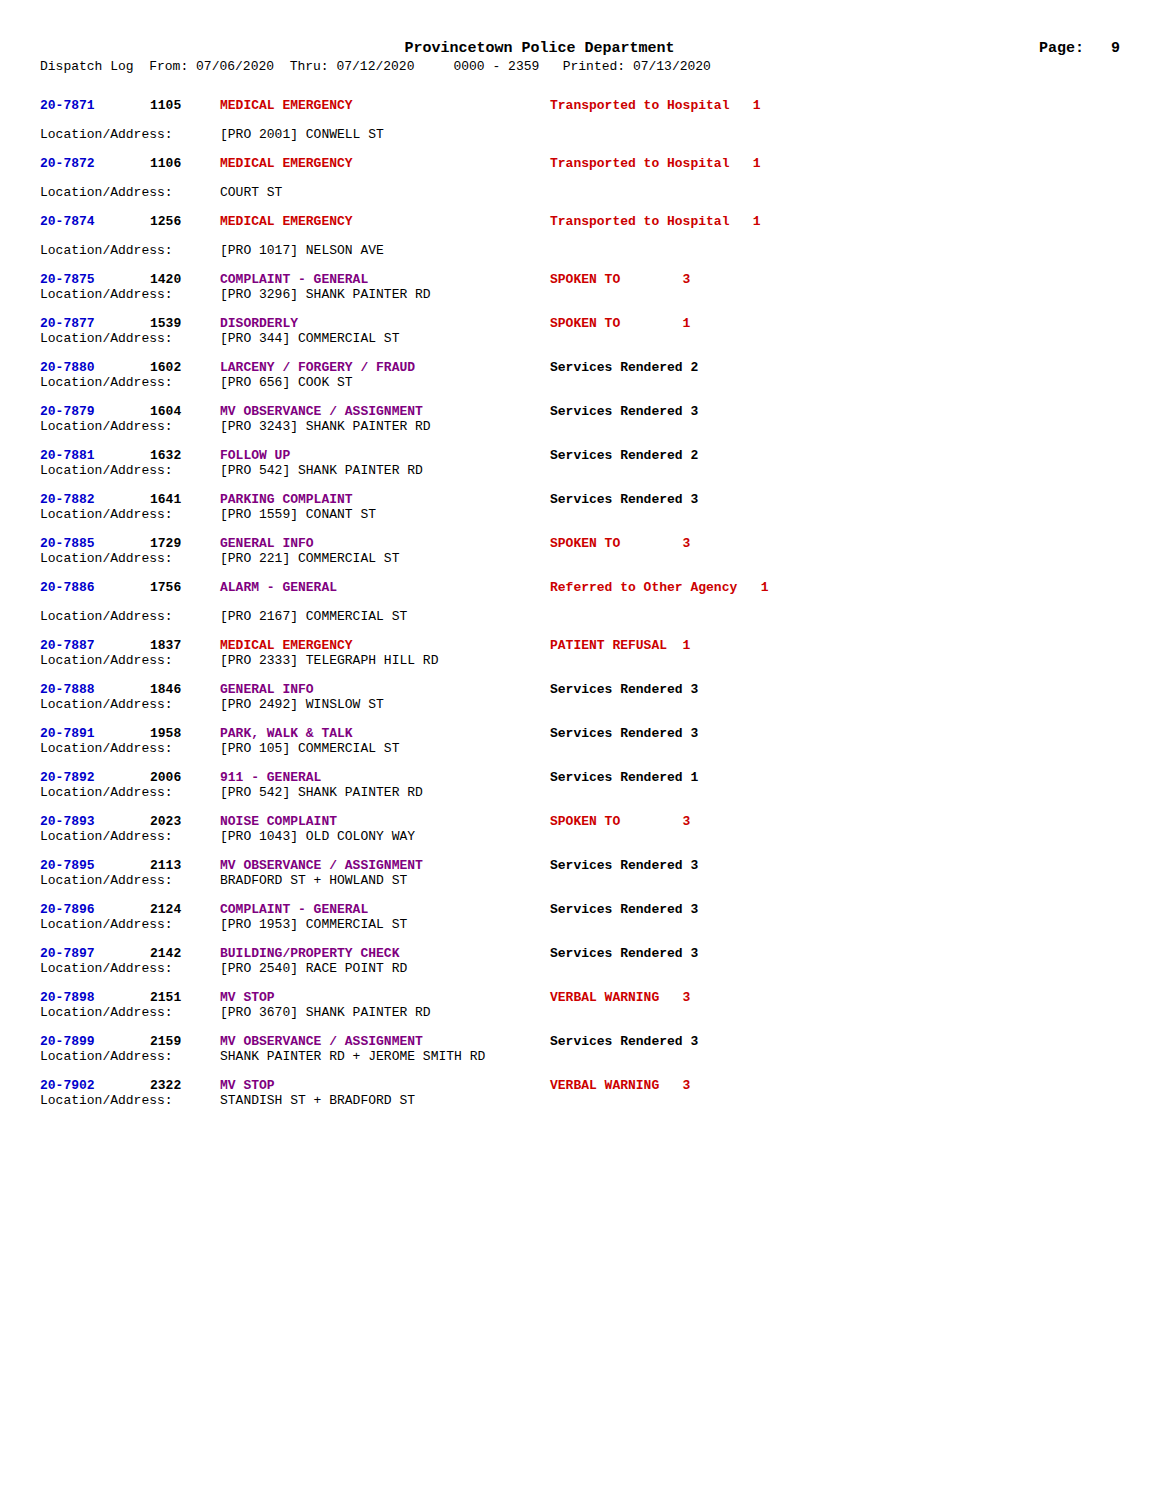Provincetown Police Department
Page: 9
Dispatch Log From: 07/06/2020 Thru: 07/12/2020 0000 - 2359 Printed: 07/13/2020
20-7871 1105 MEDICAL EMERGENCY Transported to Hospital 1
Location/Address:[PRO 2001] CONWELL ST
20-7872 1106 MEDICAL EMERGENCY Transported to Hospital 1
Location/Address: COURT ST
20-7874 1256 MEDICAL EMERGENCY Transported to Hospital 1
Location/Address:[PRO 1017] NELSON AVE
20-7875 1420 COMPLAINT - GENERAL SPOKEN TO 3
Location/Address:[PRO 3296] SHANK PAINTER RD
20-7877 1539 DISORDERLY SPOKEN TO 1
Location/Address:[PRO 344] COMMERCIAL ST
20-7880 1602 LARCENY / FORGERY / FRAUD Services Rendered 2
Location/Address:[PRO 656] COOK ST
20-7879 1604 MV OBSERVANCE / ASSIGNMENT Services Rendered 3
Location/Address:[PRO 3243] SHANK PAINTER RD
20-7881 1632 FOLLOW UP Services Rendered 2
Location/Address:[PRO 542] SHANK PAINTER RD
20-7882 1641 PARKING COMPLAINT Services Rendered 3
Location/Address:[PRO 1559] CONANT ST
20-7885 1729 GENERAL INFO SPOKEN TO 3
Location/Address:[PRO 221] COMMERCIAL ST
20-7886 1756 ALARM - GENERAL Referred to Other Agency 1
Location/Address:[PRO 2167] COMMERCIAL ST
20-7887 1837 MEDICAL EMERGENCY PATIENT REFUSAL 1
Location/Address:[PRO 2333] TELEGRAPH HILL RD
20-7888 1846 GENERAL INFO Services Rendered 3
Location/Address:[PRO 2492] WINSLOW ST
20-7891 1958 PARK, WALK & TALK Services Rendered 3
Location/Address:[PRO 105] COMMERCIAL ST
20-7892 2006 911 - GENERAL Services Rendered 1
Location/Address:[PRO 542] SHANK PAINTER RD
20-7893 2023 NOISE COMPLAINT SPOKEN TO 3
Location/Address:[PRO 1043] OLD COLONY WAY
20-7895 2113 MV OBSERVANCE / ASSIGNMENT Services Rendered 3
Location/Address: BRADFORD ST + HOWLAND ST
20-7896 2124 COMPLAINT - GENERAL Services Rendered 3
Location/Address:[PRO 1953] COMMERCIAL ST
20-7897 2142 BUILDING/PROPERTY CHECK Services Rendered 3
Location/Address:[PRO 2540] RACE POINT RD
20-7898 2151 MV STOP VERBAL WARNING 3
Location/Address:[PRO 3670] SHANK PAINTER RD
20-7899 2159 MV OBSERVANCE / ASSIGNMENT Services Rendered 3
Location/Address: SHANK PAINTER RD + JEROME SMITH RD
20-7902 2322 MV STOP VERBAL WARNING 3
Location/Address: STANDISH ST + BRADFORD ST